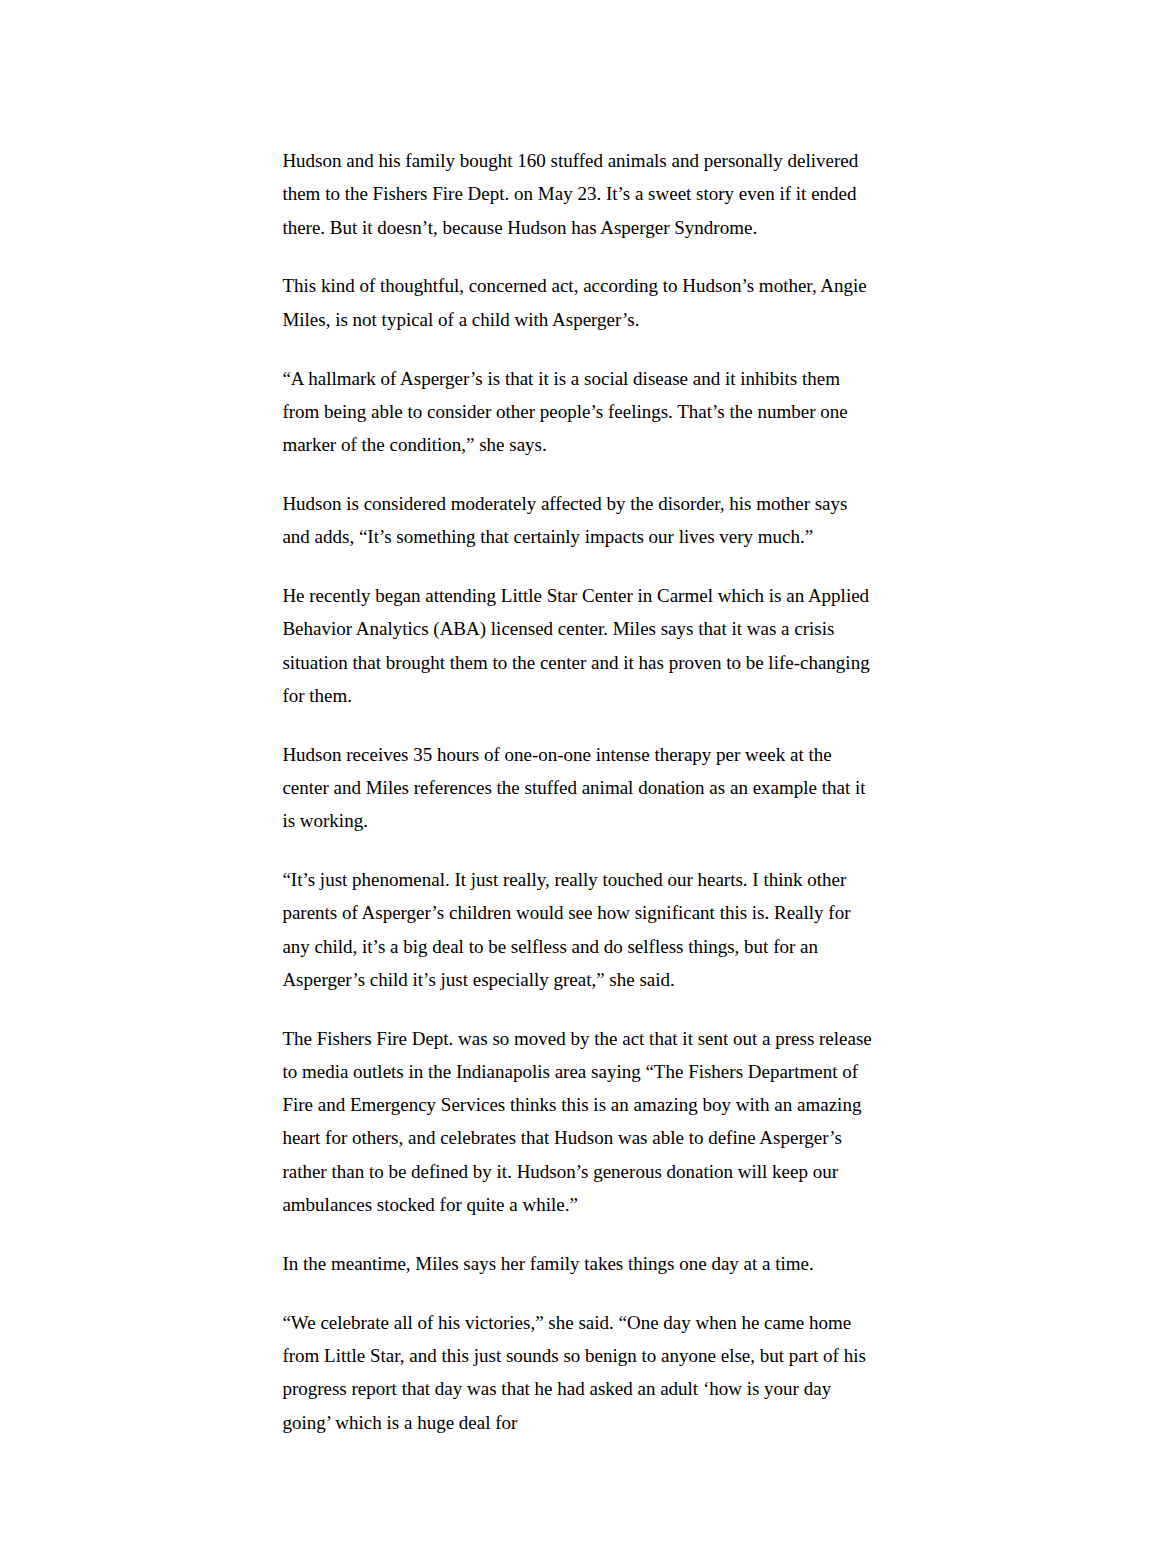Hudson and his family bought 160 stuffed animals and personally delivered them to the Fishers Fire Dept. on May 23. It’s a sweet story even if it ended there. But it doesn’t, because Hudson has Asperger Syndrome.
This kind of thoughtful, concerned act, according to Hudson’s mother, Angie Miles, is not typical of a child with Asperger’s.
“A hallmark of Asperger’s is that it is a social disease and it inhibits them from being able to consider other people’s feelings. That’s the number one marker of the condition,” she says.
Hudson is considered moderately affected by the disorder, his mother says and adds, “It’s something that certainly impacts our lives very much.”
He recently began attending Little Star Center in Carmel which is an Applied Behavior Analytics (ABA) licensed center. Miles says that it was a crisis situation that brought them to the center and it has proven to be life-changing for them.
Hudson receives 35 hours of one-on-one intense therapy per week at the center and Miles references the stuffed animal donation as an example that it is working.
“It’s just phenomenal. It just really, really touched our hearts. I think other parents of Asperger’s children would see how significant this is. Really for any child, it’s a big deal to be selfless and do selfless things, but for an Asperger’s child it’s just especially great,” she said.
The Fishers Fire Dept. was so moved by the act that it sent out a press release to media outlets in the Indianapolis area saying “The Fishers Department of Fire and Emergency Services thinks this is an amazing boy with an amazing heart for others, and celebrates that Hudson was able to define Asperger’s rather than to be defined by it. Hudson’s generous donation will keep our ambulances stocked for quite a while.”
In the meantime, Miles says her family takes things one day at a time.
“We celebrate all of his victories,” she said. “One day when he came home from Little Star, and this just sounds so benign to anyone else, but part of his progress report that day was that he had asked an adult ‘how is your day going’ which is a huge deal for